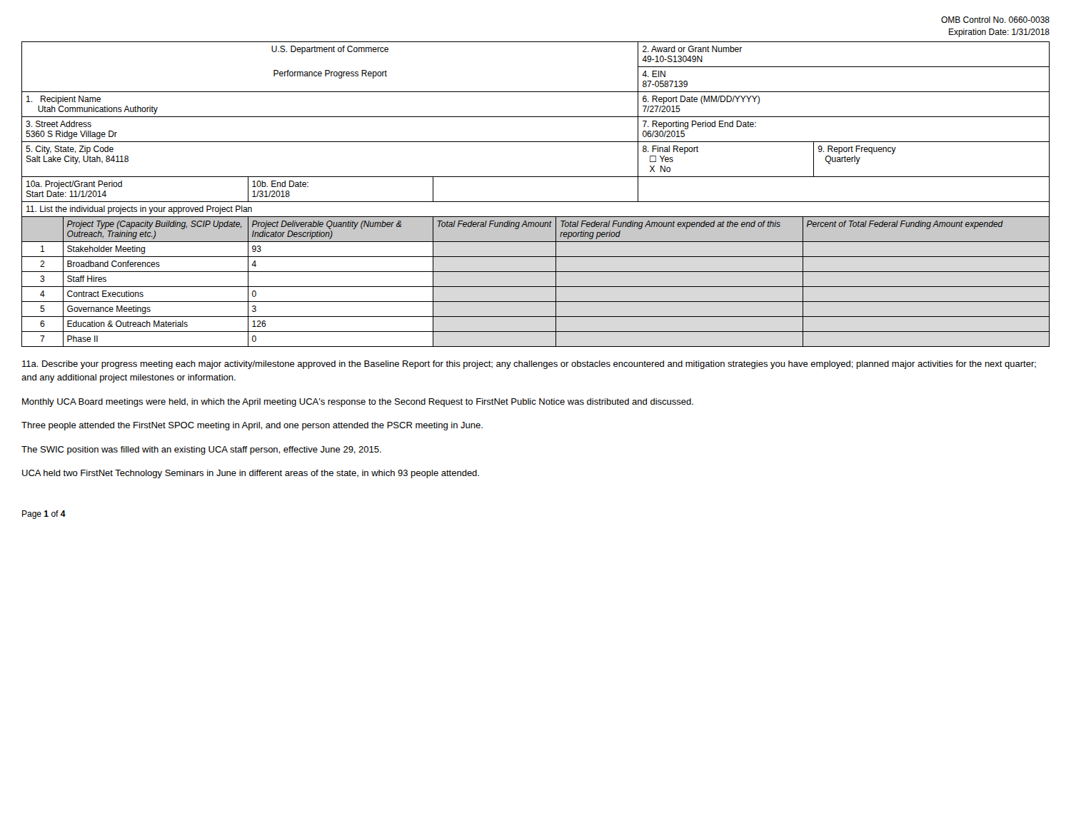OMB Control No. 0660-0038
Expiration Date: 1/31/2018
| U.S. Department of Commerce | 2. Award or Grant Number 49-10-S13049N |
| Performance Progress Report | 4. EIN 87-0587139 |
| 1. Recipient Name Utah Communications Authority | 6. Report Date (MM/DD/YYYY) 7/27/2015 |
| 3. Street Address 5360 S Ridge Village Dr | 7. Reporting Period End Date: 06/30/2015 |
| 5. City, State, Zip Code Salt Lake City, Utah, 84118 | 8. Final Report ☐ Yes X No | 9. Report Frequency Quarterly |
| 10a. Project/Grant Period Start Date: 11/1/2014 | 10b. End Date: 1/31/2018 | | |
| 11. List the individual projects in your approved Project Plan |
| | Project Type (Capacity Building, SCIP Update, Outreach, Training etc.) | Project Deliverable Quantity (Number & Indicator Description) | Total Federal Funding Amount | Total Federal Funding Amount expended at the end of this reporting period | Percent of Total Federal Funding Amount expended |
| 1 | Stakeholder Meeting | 93 | | | |
| 2 | Broadband Conferences | 4 | | | |
| 3 | Staff Hires | | | | |
| 4 | Contract Executions | 0 | | | |
| 5 | Governance Meetings | 3 | | | |
| 6 | Education & Outreach Materials | 126 | | | |
| 7 | Phase II | 0 | | | |
11a. Describe your progress meeting each major activity/milestone approved in the Baseline Report for this project; any challenges or obstacles encountered and mitigation strategies you have employed; planned major activities for the next quarter; and any additional project milestones or information.
Monthly UCA Board meetings were held, in which the April meeting UCA's response to the Second Request to FirstNet Public Notice was distributed and discussed.
Three people attended the FirstNet SPOC meeting in April, and one person attended the PSCR meeting in June.
The SWIC position was filled with an existing UCA staff person, effective June 29, 2015.
UCA held two FirstNet Technology Seminars in June in different areas of the state, in which 93 people attended.
Page 1 of 4